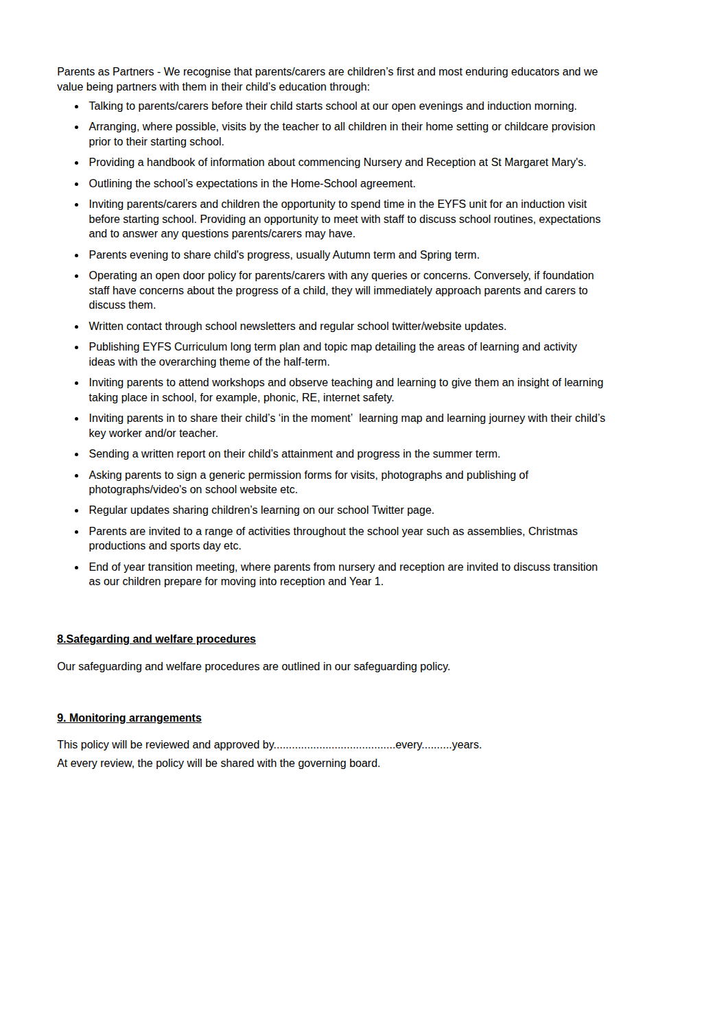Parents as Partners - We recognise that parents/carers are children’s first and most enduring educators and we value being partners with them in their child’s education through:
Talking to parents/carers before their child starts school at our open evenings and induction morning.
Arranging, where possible, visits by the teacher to all children in their home setting or childcare provision prior to their starting school.
Providing a handbook of information about commencing Nursery and Reception at St Margaret Mary's.
Outlining the school’s expectations in the Home-School agreement.
Inviting parents/carers and children the opportunity to spend time in the EYFS unit for an induction visit before starting school. Providing an opportunity to meet with staff to discuss school routines, expectations and to answer any questions parents/carers may have.
Parents evening to share child's progress, usually Autumn term and Spring term.
Operating an open door policy for parents/carers with any queries or concerns. Conversely, if foundation staff have concerns about the progress of a child, they will immediately approach parents and carers to discuss them.
Written contact through school newsletters and regular school twitter/website updates.
Publishing EYFS Curriculum long term plan and topic map detailing the areas of learning and activity ideas with the overarching theme of the half-term.
Inviting parents to attend workshops and observe teaching and learning to give them an insight of learning taking place in school, for example, phonic, RE, internet safety.
Inviting parents in to share their child’s ‘in the moment’ learning map and learning journey with their child’s key worker and/or teacher.
Sending a written report on their child’s attainment and progress in the summer term.
Asking parents to sign a generic permission forms for visits, photographs and publishing of photographs/video's on school website etc.
Regular updates sharing children’s learning on our school Twitter page.
Parents are invited to a range of activities throughout the school year such as assemblies, Christmas productions and sports day etc.
End of year transition meeting, where parents from nursery and reception are invited to discuss transition as our children prepare for moving into reception and Year 1.
8.Safegarding and welfare procedures
Our safeguarding and welfare procedures are outlined in our safeguarding policy.
9. Monitoring arrangements
This policy will be reviewed and approved by........................................every..........years.
At every review, the policy will be shared with the governing board.